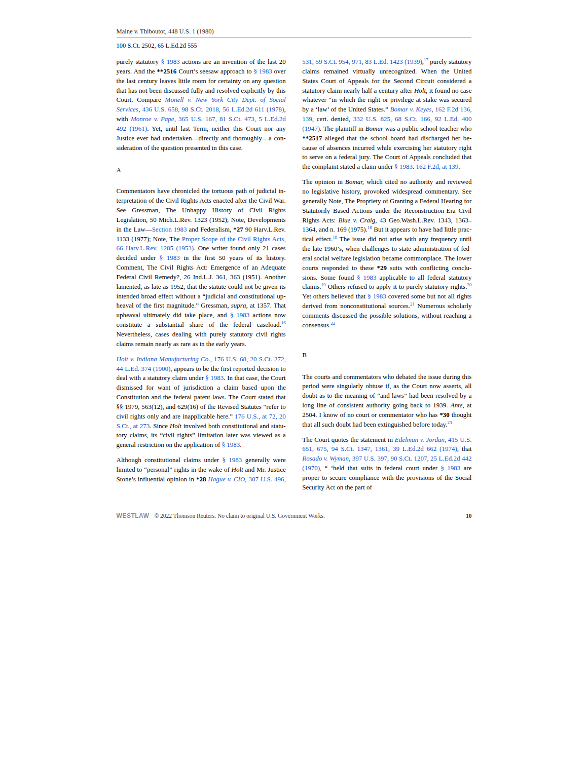Maine v. Thiboutot, 448 U.S. 1 (1980)
100 S.Ct. 2502, 65 L.Ed.2d 555
purely statutory § 1983 actions are an invention of the last 20 years. And the **2516 Court’s seesaw approach to § 1983 over the last century leaves little room for certainty on any question that has not been discussed fully and resolved explicitly by this Court. Compare Monell v. New York City Dept. of Social Services, 436 U.S. 658, 98 S.Ct. 2018, 56 L.Ed.2d 611 (1978), with Monroe v. Pape, 365 U.S. 167, 81 S.Ct. 473, 5 L.Ed.2d 492 (1961). Yet, until last Term, neither this Court nor any Justice ever had undertaken—directly and thoroughly—a consideration of the question presented in this case.
A
Commentators have chronicled the tortuous path of judicial interpretation of the Civil Rights Acts enacted after the Civil War. See Gressman, The Unhappy History of Civil Rights Legislation, 50 Mich.L.Rev. 1323 (1952); Note, Developments in the Law—Section 1983 and Federalism, *27 90 Harv.L.Rev. 1133 (1977); Note, The Proper Scope of the Civil Rights Acts, 66 Harv.L.Rev. 1285 (1953). One writer found only 21 cases decided under § 1983 in the first 50 years of its history. Comment, The Civil Rights Act: Emergence of an Adequate Federal Civil Remedy?, 26 Ind.L.J. 361, 363 (1951). Another lamented, as late as 1952, that the statute could not be given its intended broad effect without a “judicial and constitutional upheaval of the first magnitude.” Gressman, supra, at 1357. That upheaval ultimately did take place, and § 1983 actions now constitute a substantial share of the federal caseload.16 Nevertheless, cases dealing with purely statutory civil rights claims remain nearly as rare as in the early years.
Holt v. Indiana Manufacturing Co., 176 U.S. 68, 20 S.Ct. 272, 44 L.Ed. 374 (1900), appears to be the first reported decision to deal with a statutory claim under § 1983. In that case, the Court dismissed for want of jurisdiction a claim based upon the Constitution and the federal patent laws. The Court stated that §§ 1979, 563(12), and 629(16) of the Revised Statutes “refer to civil rights only and are inapplicable here.” 176 U.S., at 72, 20 S.Ct., at 273. Since Holt involved both constitutional and statutory claims, its “civil rights” limitation later was viewed as a general restriction on the application of § 1983.
Although constitutional claims under § 1983 generally were limited to “personal” rights in the wake of Holt and Mr. Justice Stone’s influential opinion in *28 Hague v. CIO, 307 U.S. 496, 531, 59 S.Ct. 954, 971, 83 L.Ed. 1423 (1939),17 purely statutory claims remained virtually unrecognized. When the United States Court of Appeals for the Second Circuit considered a statutory claim nearly half a century after Holt, it found no case whatever “in which the right or privilege at stake was secured by a ‘law’ of the United States.” Bomar v. Keyes, 162 F.2d 136, 139, cert. denied, 332 U.S. 825, 68 S.Ct. 166, 92 L.Ed. 400 (1947). The plaintiff in Bomar was a public school teacher who **2517 alleged that the school board had discharged her because of absences incurred while exercising her statutory right to serve on a federal jury. The Court of Appeals concluded that the complaint stated a claim under § 1983. 162 F.2d, at 139.
The opinion in Bomar, which cited no authority and reviewed no legislative history, provoked widespread commentary. See generally Note, The Propriety of Granting a Federal Hearing for Statutorily Based Actions under the Reconstruction-Era Civil Rights Acts: Blue v. Craig, 43 Geo.Wash.L.Rev. 1343, 1363–1364, and n. 169 (1975).18 But it appears to have had little practical effect.18 The issue did not arise with any frequency until the late 1960’s, when challenges to state administration of federal social welfare legislation became commonplace. The lower courts responded to these *29 suits with conflicting conclusions. Some found § 1983 applicable to all federal statutory claims.19 Others refused to apply it to purely statutory rights.20 Yet others believed that § 1983 covered some but not all rights derived from nonconstitutional sources.21 Numerous scholarly comments discussed the possible solutions, without reaching a consensus.22
B
The courts and commentators who debated the issue during this period were singularly obtuse if, as the Court now asserts, all doubt as to the meaning of “and laws” had been resolved by a long line of consistent authority going back to 1939. Ante, at 2504. I know of no court or commentator who has *30 thought that all such doubt had been extinguished before today.23
The Court quotes the statement in Edelman v. Jordan, 415 U.S. 651, 675, 94 S.Ct. 1347, 1361, 39 L.Ed.2d 662 (1974), that Rosado v. Wyman, 397 U.S. 397, 90 S.Ct. 1207, 25 L.Ed.2d 442 (1970), “ ‘held that suits in federal court under § 1983 are proper to secure compliance with the provisions of the Social Security Act on the part of
WESTLAW © 2022 Thomson Reuters. No claim to original U.S. Government Works. 10